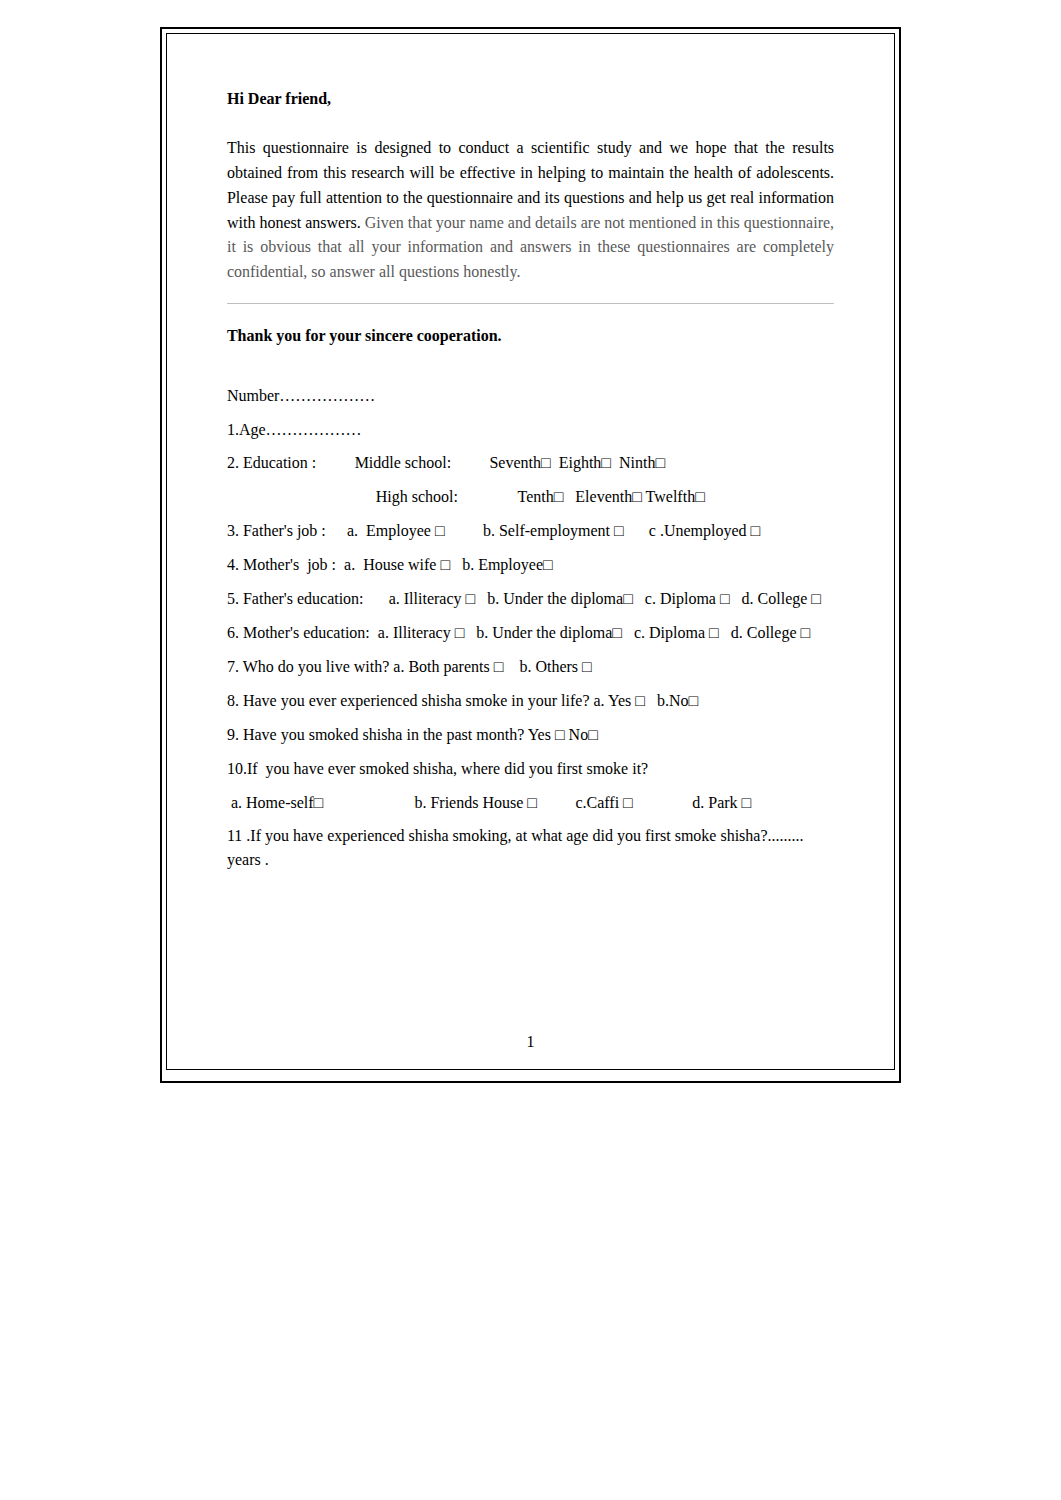Hi Dear friend,
This questionnaire is designed to conduct a scientific study and we hope that the results obtained from this research will be effective in helping to maintain the health of adolescents. Please pay full attention to the questionnaire and its questions and help us get real information with honest answers. Given that your name and details are not mentioned in this questionnaire, it is obvious that all your information and answers in these questionnaires are completely confidential, so answer all questions honestly.
Thank you for your sincere cooperation.
Number………………
1.Age………………
2. Education : Middle school: Seventh□ Eighth□ Ninth□
High school: Tenth□ Eleventh□ Twelfth□
3. Father's job : a. Employee □ b. Self-employment □ c .Unemployed □
4. Mother's job : a. House wife □ b. Employee□
5. Father's education: a. Illiteracy □ b. Under the diploma□ c. Diploma □ d. College □
6. Mother's education: a. Illiteracy □ b. Under the diploma□ c. Diploma □ d. College □
7. Who do you live with? a. Both parents □ b. Others □
8. Have you ever experienced shisha smoke in your life? a. Yes □ b.No□
9. Have you smoked shisha in the past month? Yes □ No□
10.If you have ever smoked shisha, where did you first smoke it?
a. Home-self□ b. Friends House □ c.Caffi □ d. Park □
11 .If you have experienced shisha smoking, at what age did you first smoke shisha?......... years .
1